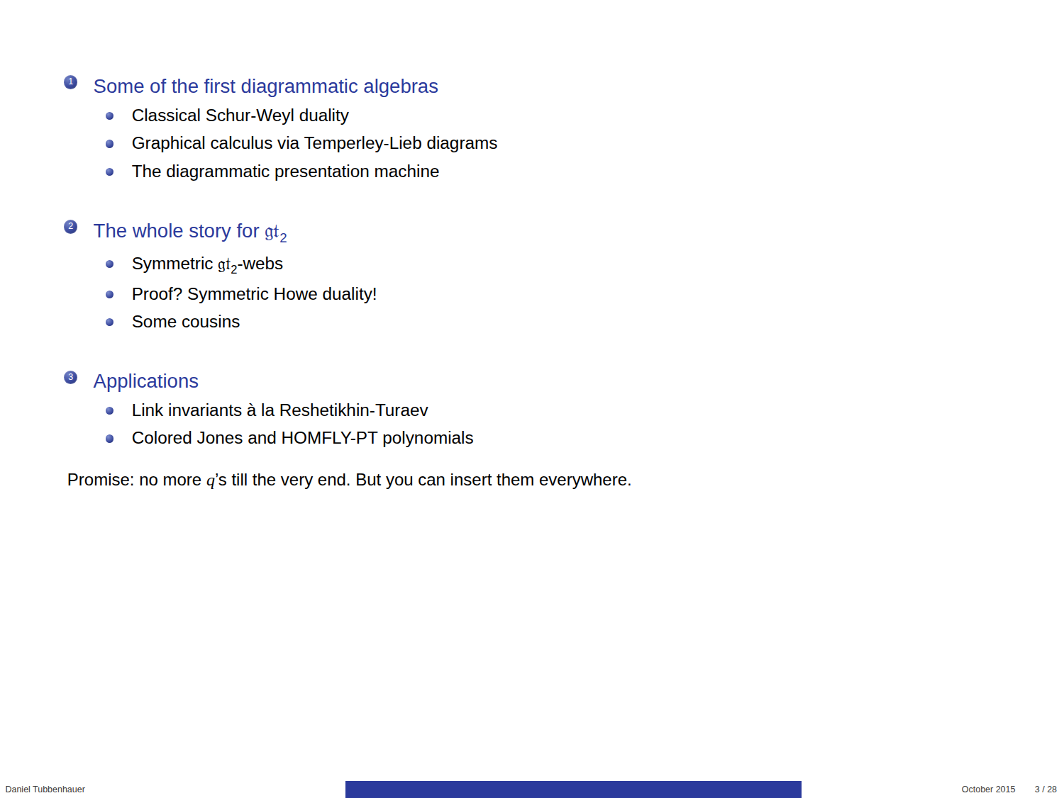1
Some of the first diagrammatic algebras
Classical Schur-Weyl duality
Graphical calculus via Temperley-Lieb diagrams
The diagrammatic presentation machine
2
The whole story for 𝔤𝔱2
Symmetric 𝔤𝔱2-webs
Proof? Symmetric Howe duality!
Some cousins
3
Applications
Link invariants à la Reshetikhin-Turaev
Colored Jones and HOMFLY-PT polynomials
Promise: no more q’s till the very end. But you can insert them everywhere.
Daniel Tubbenhauer
October 20153 / 28